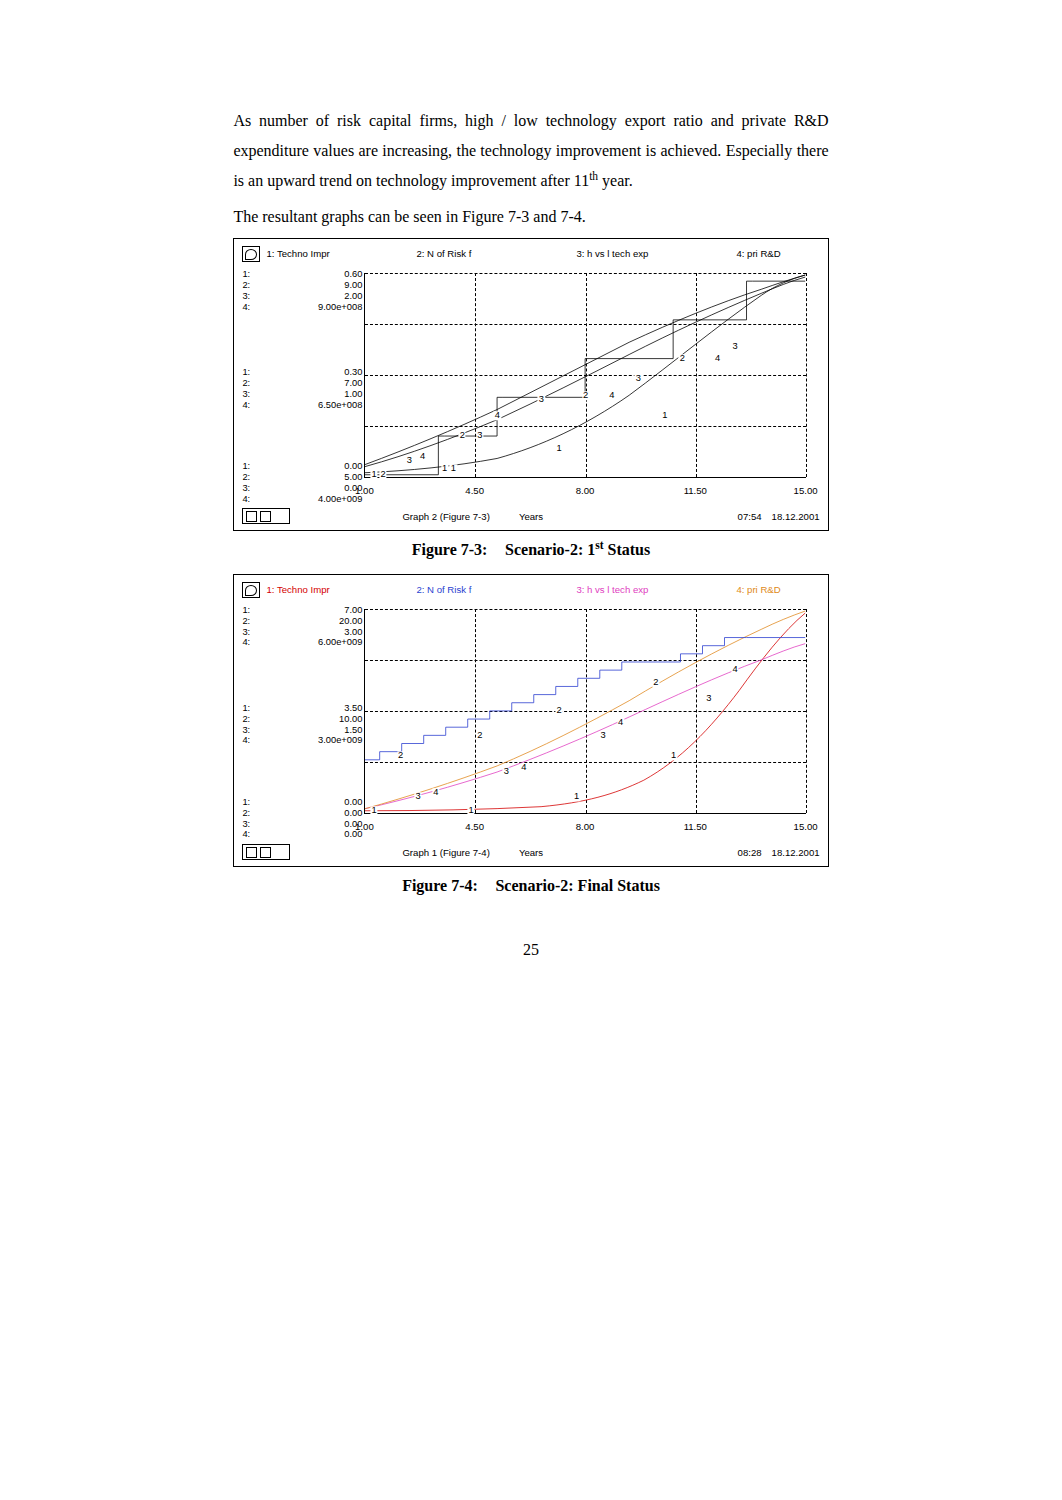As number of risk capital firms, high / low technology export ratio and private R&D expenditure values are increasing, the technology improvement is achieved. Especially there is an upward trend on technology improvement after 11th year.
The resultant graphs can be seen in Figure 7-3 and 7-4.
1: Techno Impr 2: N of Risk f 3: h vs l tech exp 4: pri R&D
1: 0.60
2: 9.00
3: 2.00
4: 9.00e+008
1: 0.30
2: 7.00
3: 1.00
4: 6.50e+008
1: 0.00
2: 5.00
3: 0.00
4: 4.00e+009
1 2 3 4 1 1 2 3 4 3 1 2 4 3 1 2 4 3
1.00 4.50 8.00 11.50 15.00
Graph 2 (Figure 7-3)
Years
07:5418.12.2001
Figure 7-3: Scenario-2: 1st Status
1: Techno Impr 2: N of Risk f 3: h vs l tech exp 4: pri R&D
1: 7.00
2: 20.00
3: 3.00
4: 6.00e+009
1: 3.50
2: 10.00
3: 1.50
4: 3.00e+009
1: 0.00
2: 0.00
3: 0.00
4: 0.00
1 2 3 4 1 2 3 4 2 1 3 4 2 1 3 4
1.00 4.50 8.00 11.50 15.00
Graph 1 (Figure 7-4)
Years
08:2818.12.2001
Figure 7-4: Scenario-2: Final Status
25